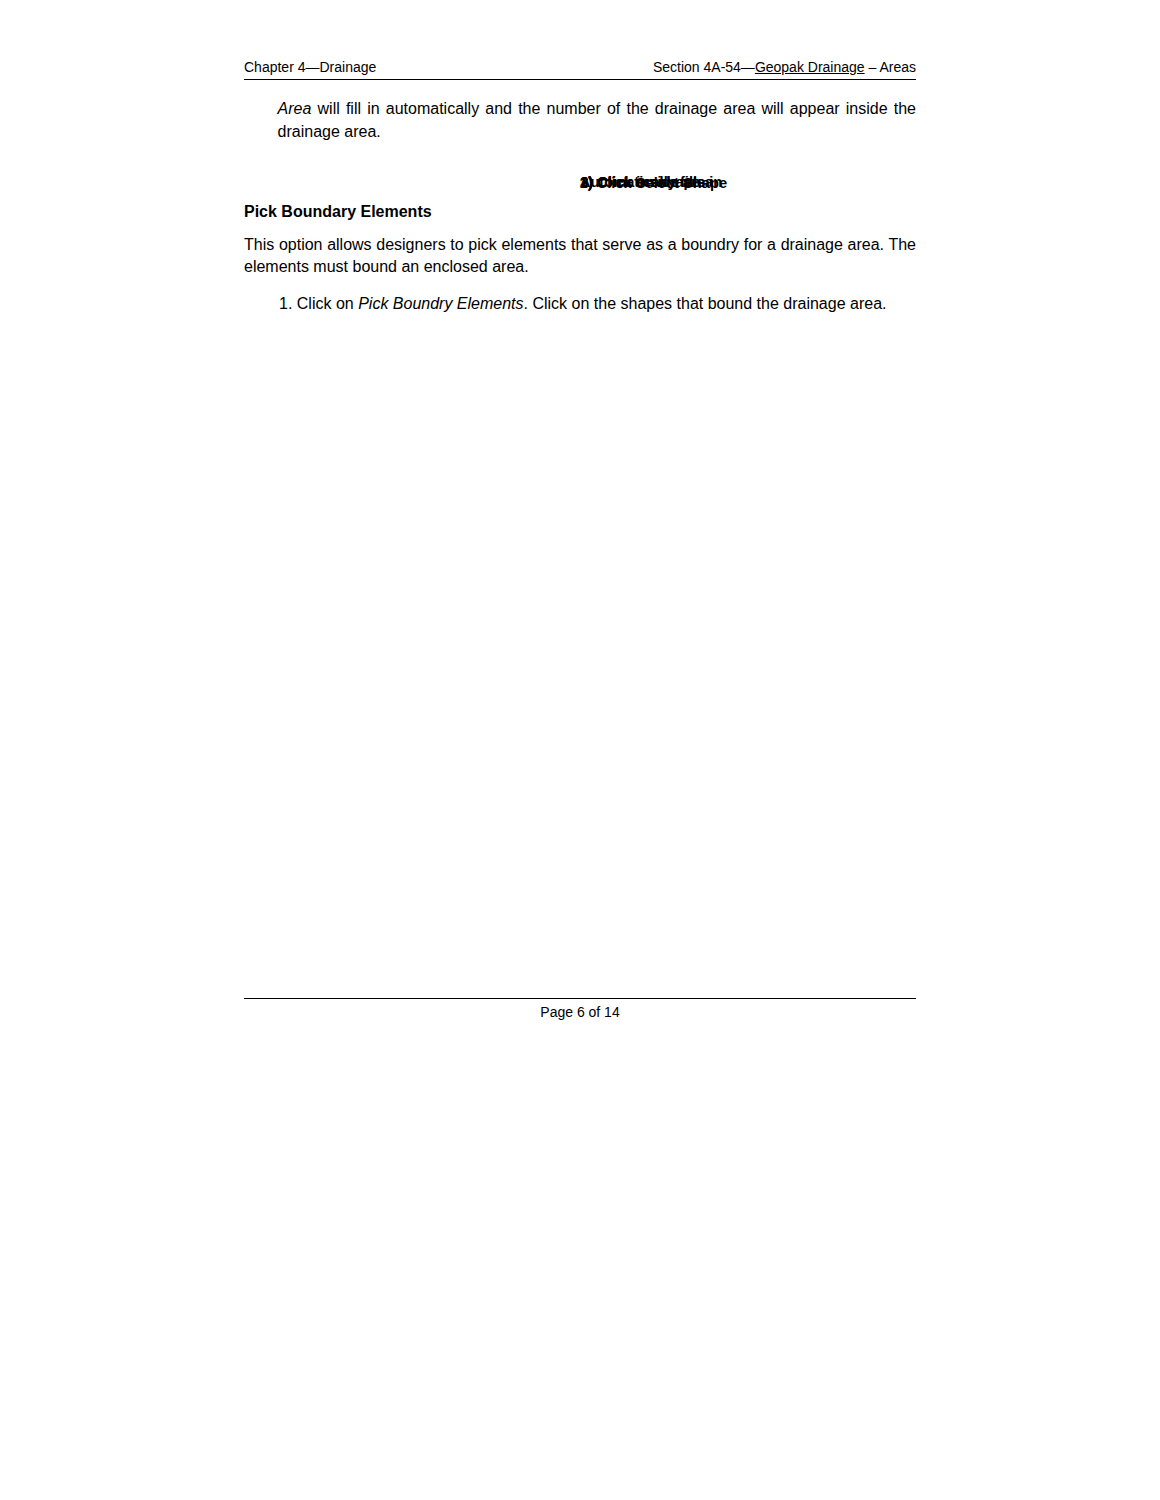Chapter 4—Drainage
Section 4A-54—Geopak Drainage – Areas
Area will fill in automatically and the number of the drainage area will appear inside the drainage area.
2) Click on shape Automatically fills in 3) Click inside area 1) Click Select Shape
Drainage Area Definition dialog with annotations showing the Select Shape workflow.
Pick Boundary Elements
This option allows designers to pick elements that serve as a boundry for a drainage area. The elements must bound an enclosed area.
Click on Pick Boundry Elements. Click on the shapes that bound the drainage area.
Plan view with boundary elements selected and the Drainage Area Definition dialog overlaid.
Page 6 of 14